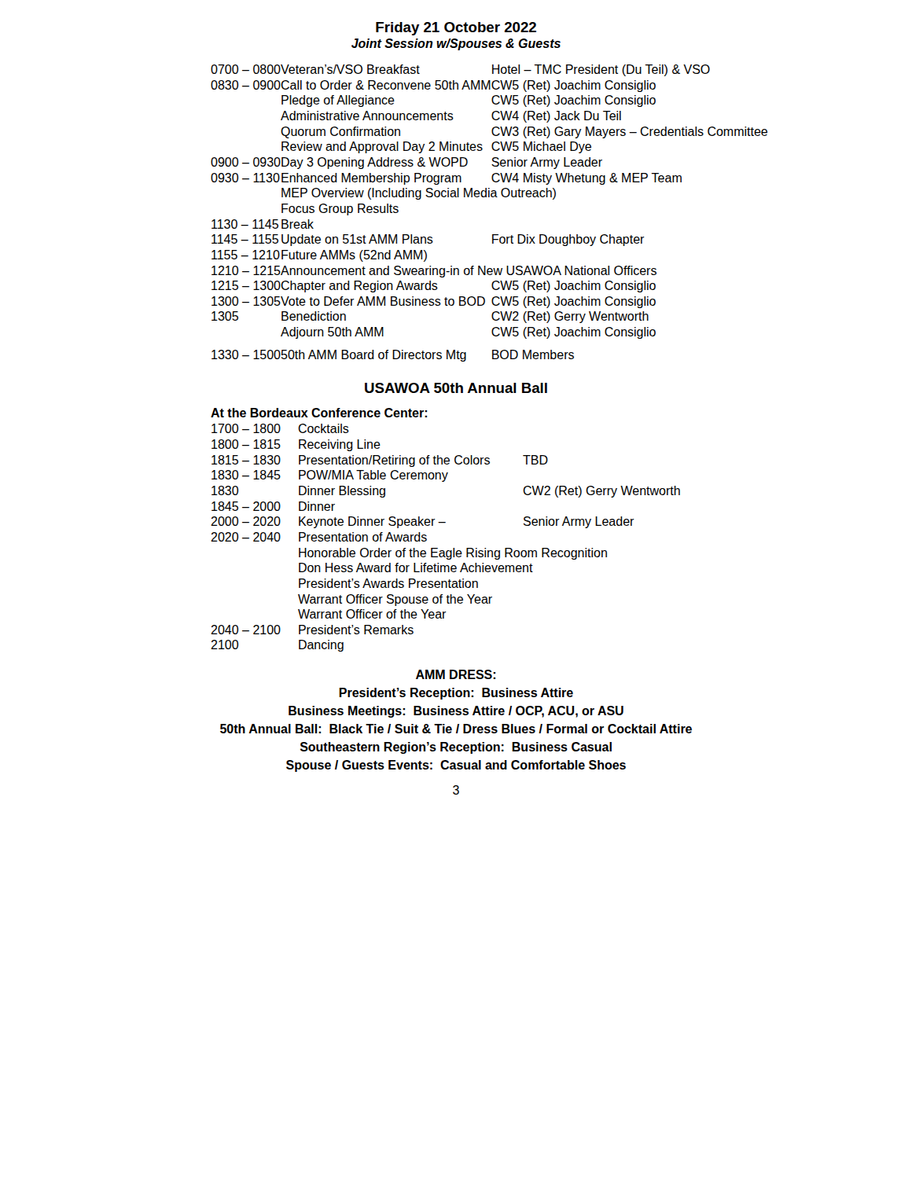Friday 21 October 2022
Joint Session w/Spouses & Guests
| 0700 – 0800 | Veteran’s/VSO Breakfast | Hotel – TMC President (Du Teil) & VSO |
| 0830 – 0900 | Call to Order & Reconvene 50th AMM | CW5 (Ret) Joachim Consiglio |
| | Pledge of Allegiance | CW5 (Ret) Joachim Consiglio |
| | Administrative Announcements | CW4 (Ret) Jack Du Teil |
| | Quorum Confirmation | CW3 (Ret) Gary Mayers – Credentials Committee |
| | Review and Approval Day 2 Minutes | CW5 Michael Dye |
| 0900 – 0930 | Day 3 Opening Address & WOPD | Senior Army Leader |
| 0930 – 1130 | Enhanced Membership Program | CW4 Misty Whetung & MEP Team |
| | MEP Overview (Including Social Media Outreach) |
| | Focus Group Results |
| 1130 – 1145 | Break | |
| 1145 – 1155 | Update on 51st AMM Plans | Fort Dix Doughboy Chapter |
| 1155 – 1210 | Future AMMs (52nd AMM) | |
| 1210 – 1215 | Announcement and Swearing-in of New USAWOA National Officers |
| 1215 – 1300 | Chapter and Region Awards | CW5 (Ret) Joachim Consiglio |
| 1300 – 1305 | Vote to Defer AMM Business to BOD | CW5 (Ret) Joachim Consiglio |
| 1305 | Benediction | CW2 (Ret) Gerry Wentworth |
| | Adjourn 50th AMM | CW5 (Ret) Joachim Consiglio |
| 1330 – 1500 | 50th AMM Board of Directors Mtg | BOD Members |
USAWOA 50th Annual Ball
At the Bordeaux Conference Center:
| 1700 – 1800 | Cocktails | |
| 1800 – 1815 | Receiving Line | |
| 1815 – 1830 | Presentation/Retiring of the Colors | TBD |
| 1830 – 1845 | POW/MIA Table Ceremony | |
| 1830 | Dinner Blessing | CW2 (Ret) Gerry Wentworth |
| 1845 – 2000 | Dinner | |
| 2000 – 2020 | Keynote Dinner Speaker – | Senior Army Leader |
| 2020 – 2040 | Presentation of Awards | |
| | Honorable Order of the Eagle Rising Room Recognition |
| | Don Hess Award for Lifetime Achievement |
| | President’s Awards Presentation |
| | Warrant Officer Spouse of the Year |
| | Warrant Officer of the Year |
| 2040 – 2100 | President’s Remarks | |
| 2100 | Dancing | |
AMM DRESS:
President’s Reception: Business Attire
Business Meetings: Business Attire / OCP, ACU, or ASU
50th Annual Ball: Black Tie / Suit & Tie / Dress Blues / Formal or Cocktail Attire
Southeastern Region’s Reception: Business Casual
Spouse / Guests Events: Casual and Comfortable Shoes
3